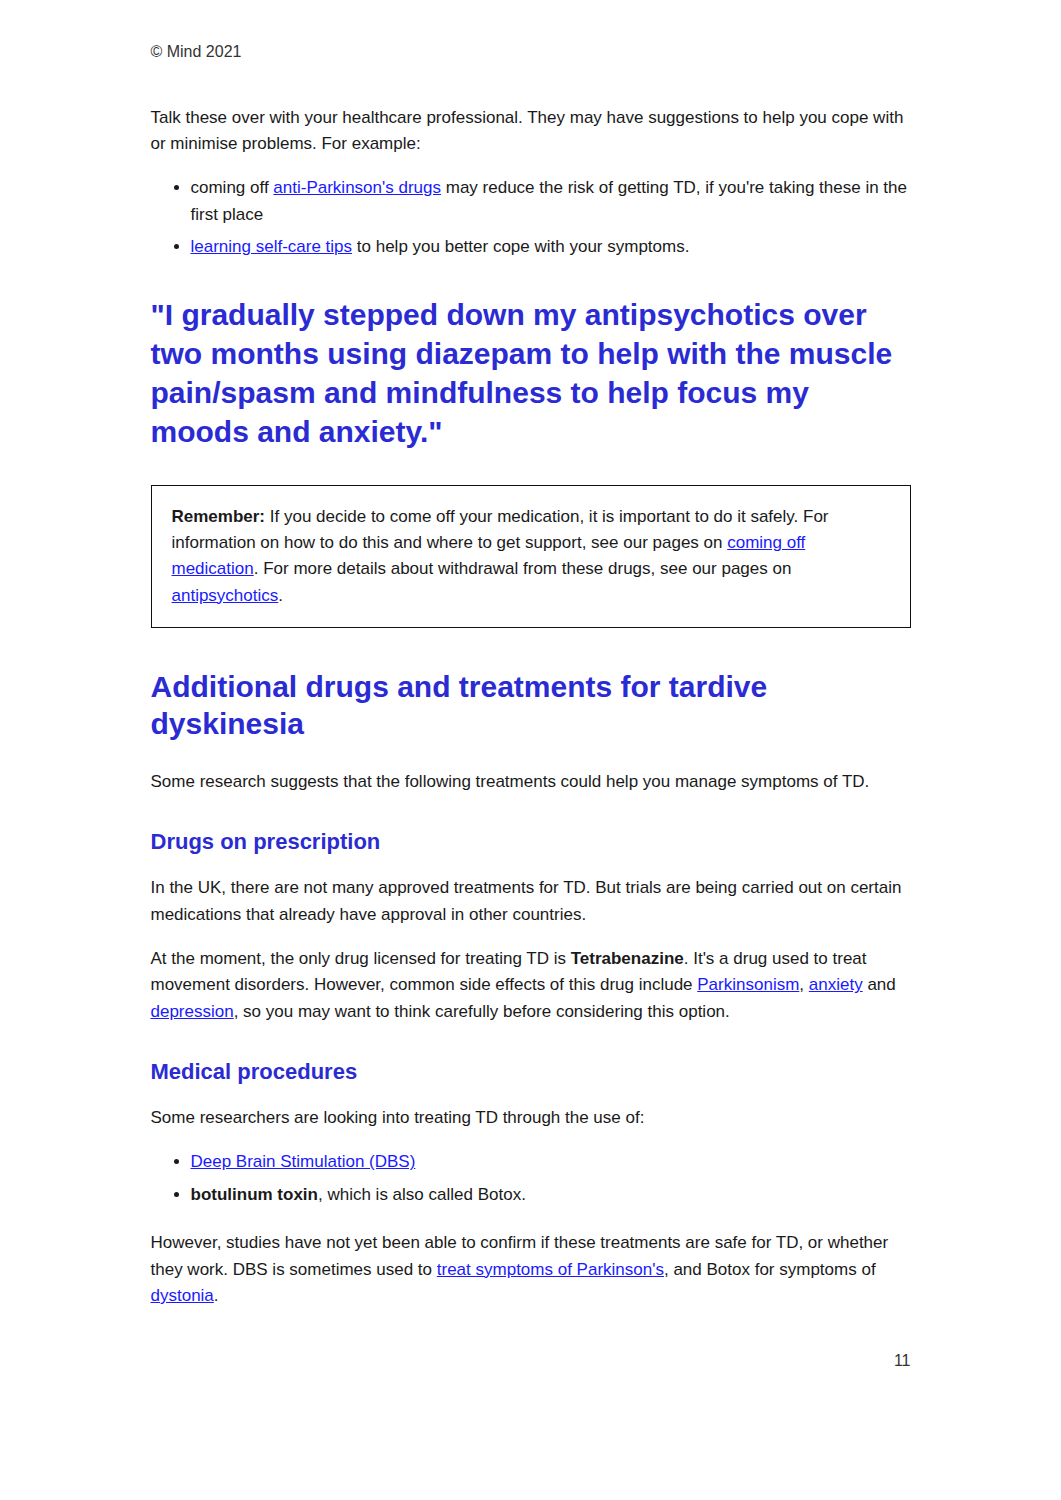© Mind 2021
Talk these over with your healthcare professional. They may have suggestions to help you cope with or minimise problems. For example:
coming off anti-Parkinson's drugs may reduce the risk of getting TD, if you're taking these in the first place
learning self-care tips to help you better cope with your symptoms.
"I gradually stepped down my antipsychotics over two months using diazepam to help with the muscle pain/spasm and mindfulness to help focus my moods and anxiety."
Remember: If you decide to come off your medication, it is important to do it safely. For information on how to do this and where to get support, see our pages on coming off medication. For more details about withdrawal from these drugs, see our pages on antipsychotics.
Additional drugs and treatments for tardive dyskinesia
Some research suggests that the following treatments could help you manage symptoms of TD.
Drugs on prescription
In the UK, there are not many approved treatments for TD. But trials are being carried out on certain medications that already have approval in other countries.
At the moment, the only drug licensed for treating TD is Tetrabenazine. It's a drug used to treat movement disorders. However, common side effects of this drug include Parkinsonism, anxiety and depression, so you may want to think carefully before considering this option.
Medical procedures
Some researchers are looking into treating TD through the use of:
Deep Brain Stimulation (DBS)
botulinum toxin, which is also called Botox.
However, studies have not yet been able to confirm if these treatments are safe for TD, or whether they work. DBS is sometimes used to treat symptoms of Parkinson's, and Botox for symptoms of dystonia.
11